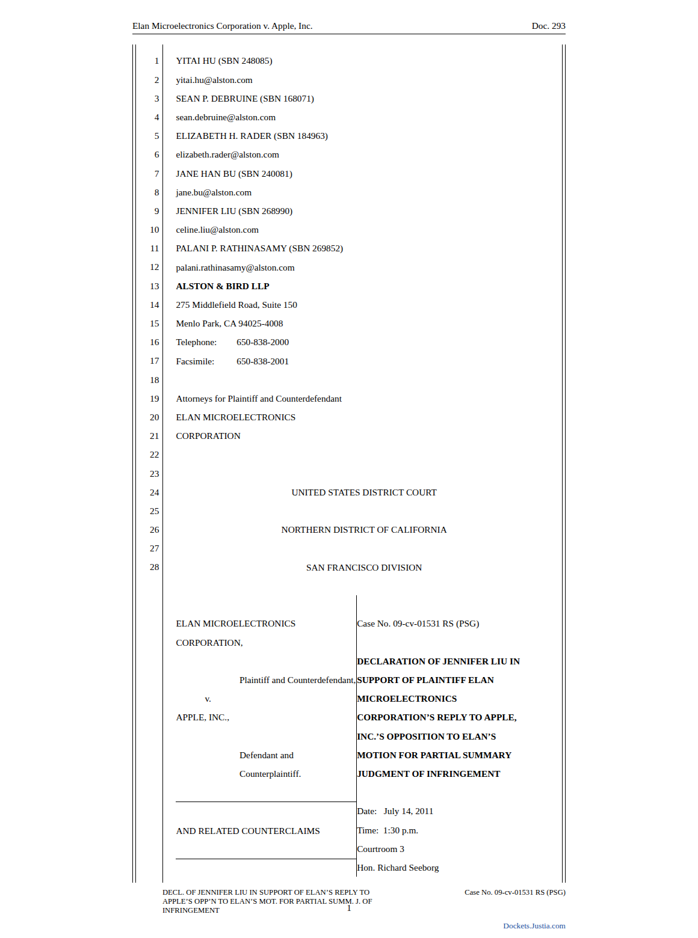Elan Microelectronics Corporation v. Apple, Inc. Doc. 293
1
2
3
4
5
6
7
8
9
10
11
12
13
14
15
16
17
18
19
20
21
22
23
24
25
26
27
28
YITAI HU (SBN 248085)
yitai.hu@alston.com
SEAN P. DEBRUINE (SBN 168071)
sean.debruine@alston.com
ELIZABETH H. RADER (SBN 184963)
elizabeth.rader@alston.com
JANE HAN BU (SBN 240081)
jane.bu@alston.com
JENNIFER LIU (SBN 268990)
celine.liu@alston.com
PALANI P. RATHINASAMY (SBN 269852)
palani.rathinasamy@alston.com
ALSTON & BIRD LLP
275 Middlefield Road, Suite 150
Menlo Park, CA 94025-4008
Telephone: 650-838-2000
Facsimile: 650-838-2001
Attorneys for Plaintiff and Counterdefendant
ELAN MICROELECTRONICS
CORPORATION
UNITED STATES DISTRICT COURT
NORTHERN DISTRICT OF CALIFORNIA
SAN FRANCISCO DIVISION
| ELAN MICROELECTRONICS CORPORATION, Plaintiff and Counterdefendant, v. APPLE, INC., Defendant and Counterplaintiff. AND RELATED COUNTERCLAIMS | Case No. 09-cv-01531 RS (PSG) DECLARATION OF JENNIFER LIU IN SUPPORT OF PLAINTIFF ELAN MICROELECTRONICS CORPORATION’S REPLY TO APPLE, INC.’S OPPOSITION TO ELAN’S MOTION FOR PARTIAL SUMMARY JUDGMENT OF INFRINGEMENT Date: July 14, 2011 Time: 1:30 p.m. Courtroom 3 Hon. Richard Seeborg |
Decl. of Jennifer Liu in Support of Elan’s Reply to
Apple’s Opp’n to Elan’s Mot. for Partial Summ. J. of
Infringement
Case No. 09-cv-01531 RS (PSG)
1
Dockets.Justia.com